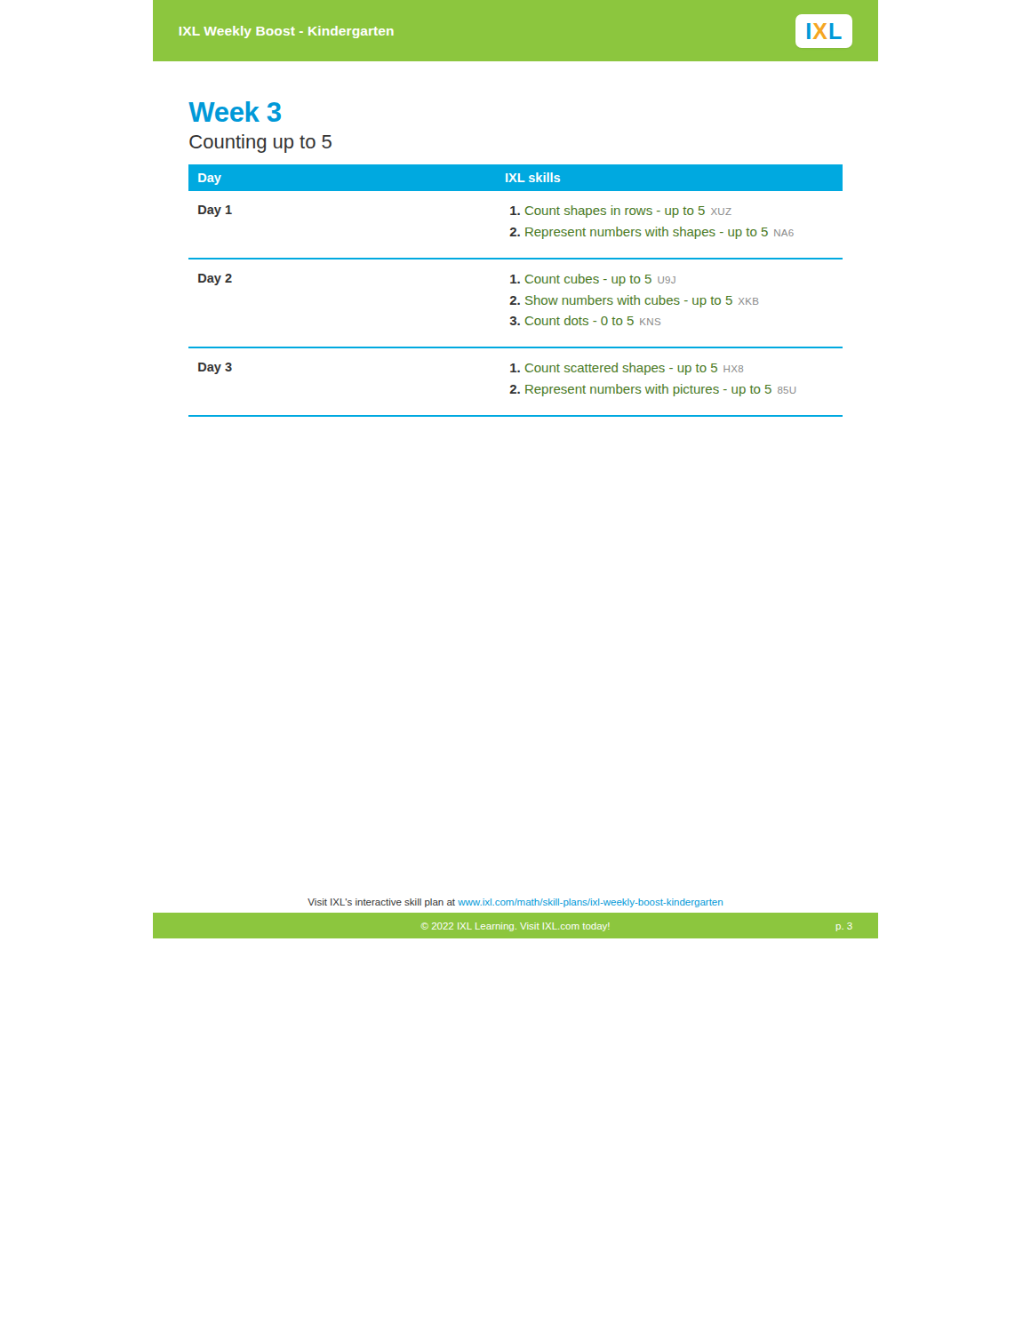IXL Weekly Boost - Kindergarten
IXL
Week 3
Counting up to 5
| Day | IXL skills |
| --- | --- |
| Day 1 | Count shapes in rows - up to 5 XUZ Represent numbers with shapes - up to 5 NA6 |
| Day 2 | Count cubes - up to 5 U9J Show numbers with cubes - up to 5 XKB Count dots - 0 to 5 KNS |
| Day 3 | Count scattered shapes - up to 5 HX8 Represent numbers with pictures - up to 5 85U |
Visit IXL's interactive skill plan at www.ixl.com/math/skill-plans/ixl-weekly-boost-kindergarten
© 2022 IXL Learning. Visit IXL.com today!
p. 3